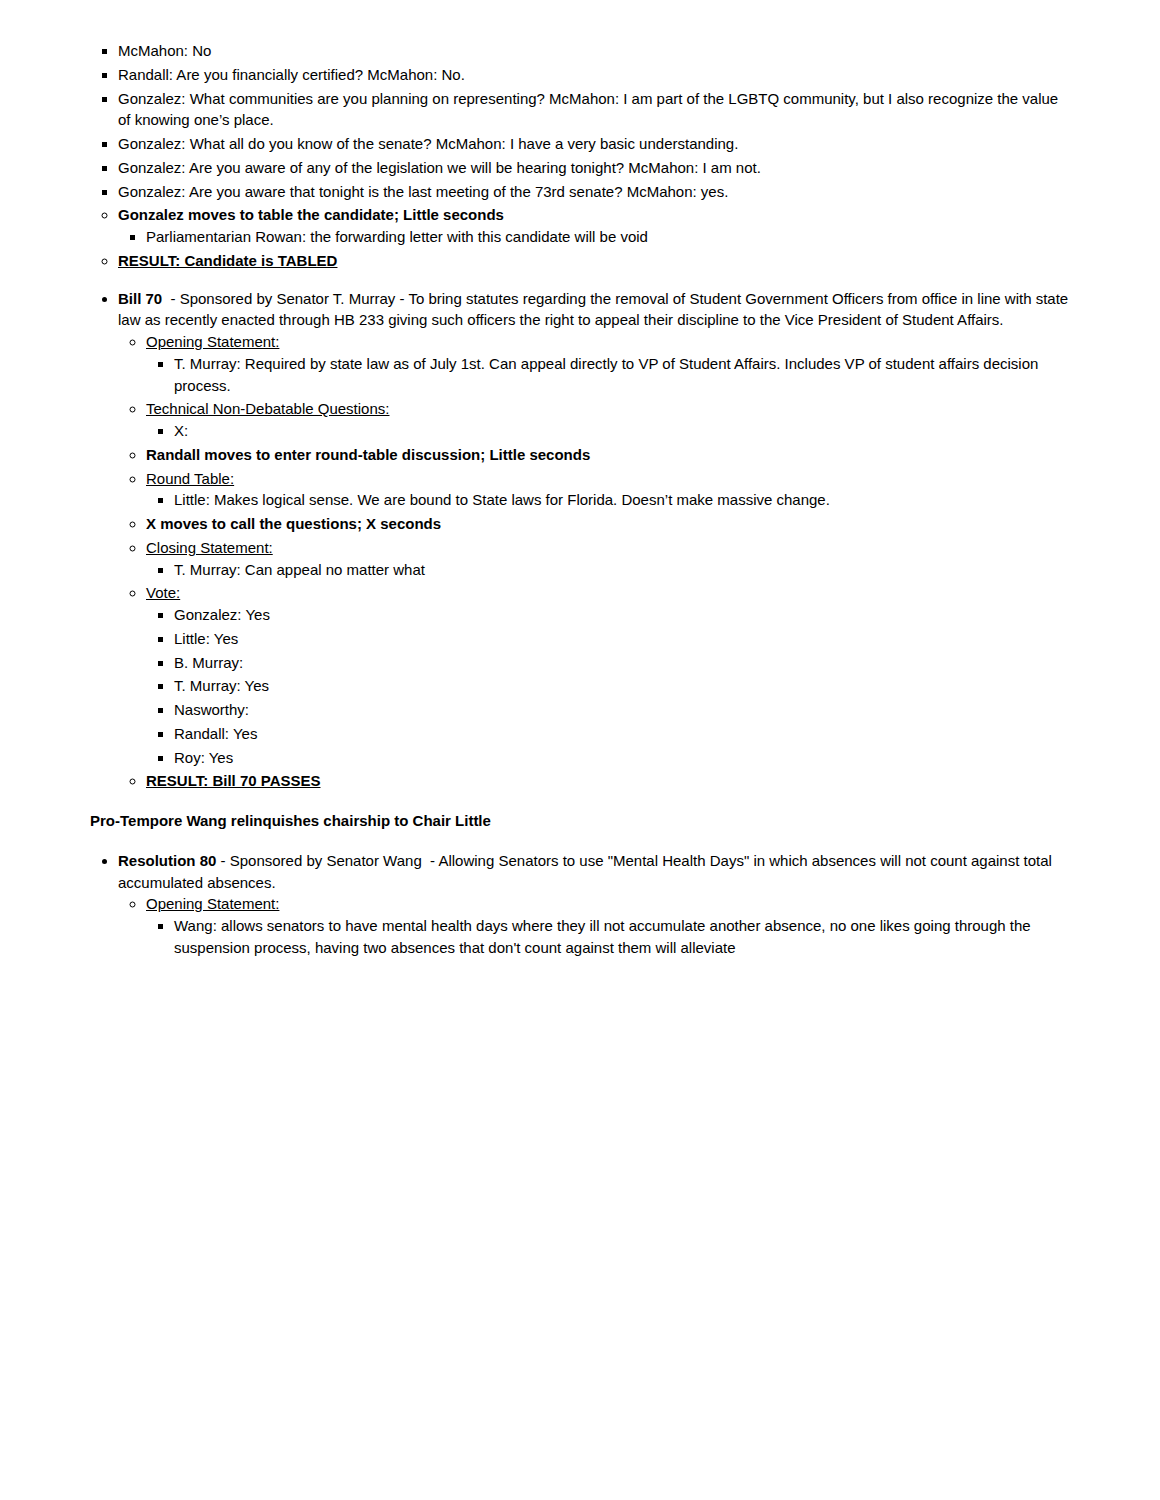McMahon: No
Randall: Are you financially certified? McMahon: No.
Gonzalez: What communities are you planning on representing? McMahon: I am part of the LGBTQ community, but I also recognize the value of knowing one’s place.
Gonzalez: What all do you know of the senate? McMahon: I have a very basic understanding.
Gonzalez: Are you aware of any of the legislation we will be hearing tonight? McMahon: I am not.
Gonzalez: Are you aware that tonight is the last meeting of the 73rd senate? McMahon: yes.
Gonzalez moves to table the candidate; Little seconds
Parliamentarian Rowan: the forwarding letter with this candidate will be void
RESULT: Candidate is TABLED
Bill 70 - Sponsored by Senator T. Murray - To bring statutes regarding the removal of Student Government Officers from office in line with state law as recently enacted through HB 233 giving such officers the right to appeal their discipline to the Vice President of Student Affairs.
Opening Statement:
T. Murray: Required by state law as of July 1st. Can appeal directly to VP of Student Affairs. Includes VP of student affairs decision process.
Technical Non-Debatable Questions:
X:
Randall moves to enter round-table discussion; Little seconds
Round Table:
Little: Makes logical sense. We are bound to State laws for Florida. Doesn’t make massive change.
X moves to call the questions; X seconds
Closing Statement:
T. Murray: Can appeal no matter what
Vote:
Gonzalez: Yes
Little: Yes
B. Murray:
T. Murray: Yes
Nasworthy:
Randall: Yes
Roy: Yes
RESULT: Bill 70 PASSES
Pro-Tempore Wang relinquishes chairship to Chair Little
Resolution 80 - Sponsored by Senator Wang - Allowing Senators to use "Mental Health Days" in which absences will not count against total accumulated absences.
Opening Statement:
Wang: allows senators to have mental health days where they ill not accumulate another absence, no one likes going through the suspension process, having two absences that don't count against them will alleviate